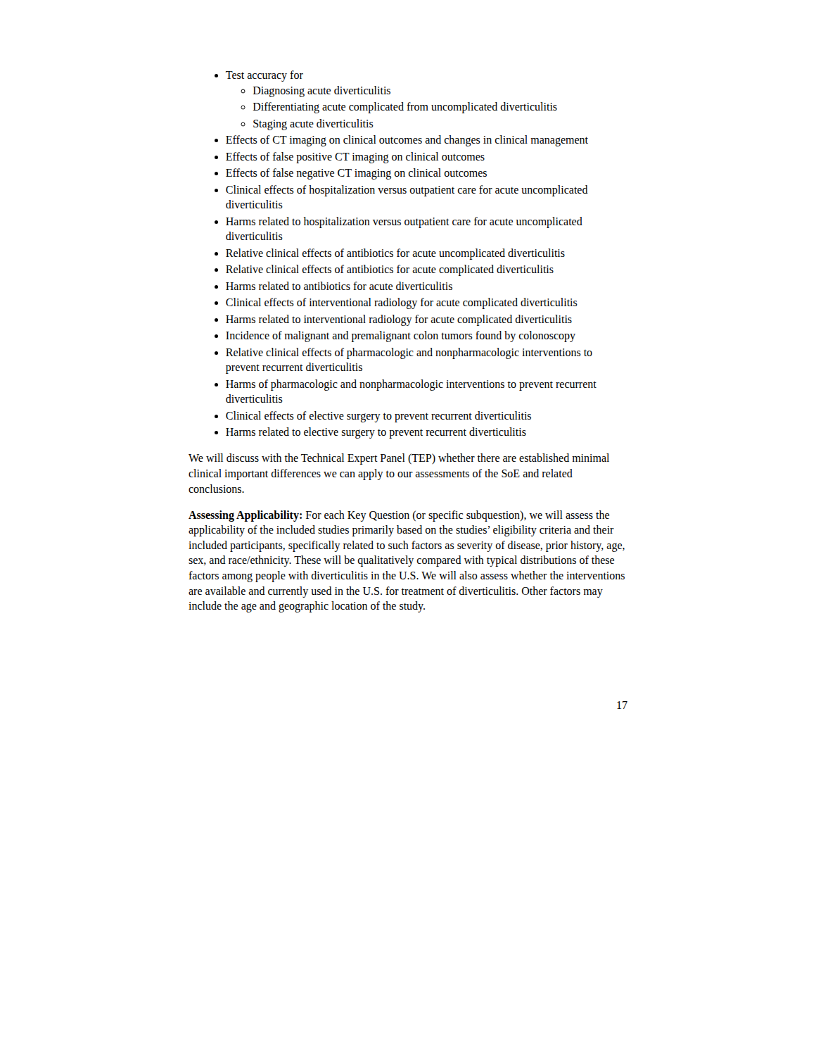Test accuracy for
Diagnosing acute diverticulitis
Differentiating acute complicated from uncomplicated diverticulitis
Staging acute diverticulitis
Effects of CT imaging on clinical outcomes and changes in clinical management
Effects of false positive CT imaging on clinical outcomes
Effects of false negative CT imaging on clinical outcomes
Clinical effects of hospitalization versus outpatient care for acute uncomplicated diverticulitis
Harms related to hospitalization versus outpatient care for acute uncomplicated diverticulitis
Relative clinical effects of antibiotics for acute uncomplicated diverticulitis
Relative clinical effects of antibiotics for acute complicated diverticulitis
Harms related to antibiotics for acute diverticulitis
Clinical effects of interventional radiology for acute complicated diverticulitis
Harms related to interventional radiology for acute complicated diverticulitis
Incidence of malignant and premalignant colon tumors found by colonoscopy
Relative clinical effects of pharmacologic and nonpharmacologic interventions to prevent recurrent diverticulitis
Harms of pharmacologic and nonpharmacologic interventions to prevent recurrent diverticulitis
Clinical effects of elective surgery to prevent recurrent diverticulitis
Harms related to elective surgery to prevent recurrent diverticulitis
We will discuss with the Technical Expert Panel (TEP) whether there are established minimal clinical important differences we can apply to our assessments of the SoE and related conclusions.
Assessing Applicability: For each Key Question (or specific subquestion), we will assess the applicability of the included studies primarily based on the studies’ eligibility criteria and their included participants, specifically related to such factors as severity of disease, prior history, age, sex, and race/ethnicity. These will be qualitatively compared with typical distributions of these factors among people with diverticulitis in the U.S. We will also assess whether the interventions are available and currently used in the U.S. for treatment of diverticulitis. Other factors may include the age and geographic location of the study.
17